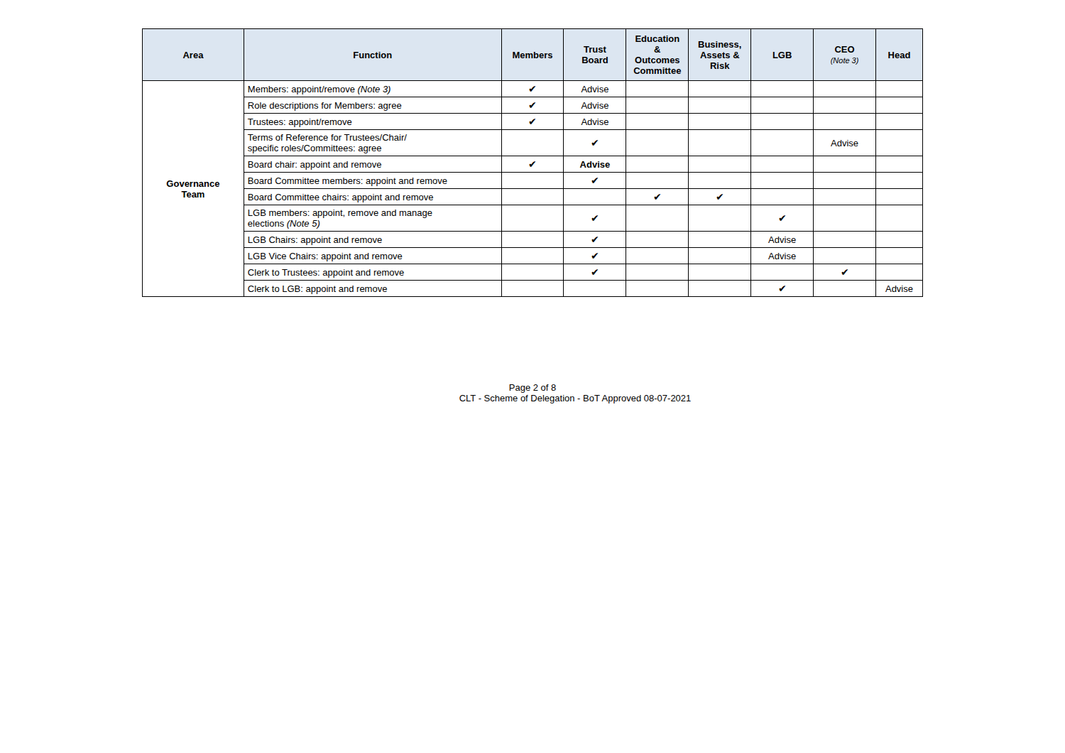| Area | Function | Members | Trust Board | Education & Outcomes Committee | Business, Assets & Risk | LGB | CEO (Note 3) | Head |
| --- | --- | --- | --- | --- | --- | --- | --- | --- |
| Governance Team | Members: appoint/remove (Note 3) | ✔ | Advise | | | | | |
| Role descriptions for Members: agree | ✔ | Advise | | | | | |
| Trustees: appoint/remove | ✔ | Advise | | | | | |
| Terms of Reference for Trustees/Chair/ specific roles/Committees: agree | | ✔ | | | | Advise | |
| Board chair: appoint and remove | ✔ | Advise | | | | | |
| Board Committee members: appoint and remove | | ✔ | | | | | |
| Board Committee chairs: appoint and remove | | | ✔ | ✔ | | | |
| LGB members: appoint, remove and manage elections (Note 5) | | ✔ | | | ✔ | | |
| LGB Chairs: appoint and remove | | ✔ | | | Advise | | |
| LGB Vice Chairs: appoint and remove | | ✔ | | | Advise | | |
| Clerk to Trustees: appoint and remove | | ✔ | | | | ✔ | |
| Clerk to LGB: appoint and remove | | | | | ✔ | | Advise |
Page 2 of 8
CLT - Scheme of Delegation - BoT Approved 08-07-2021